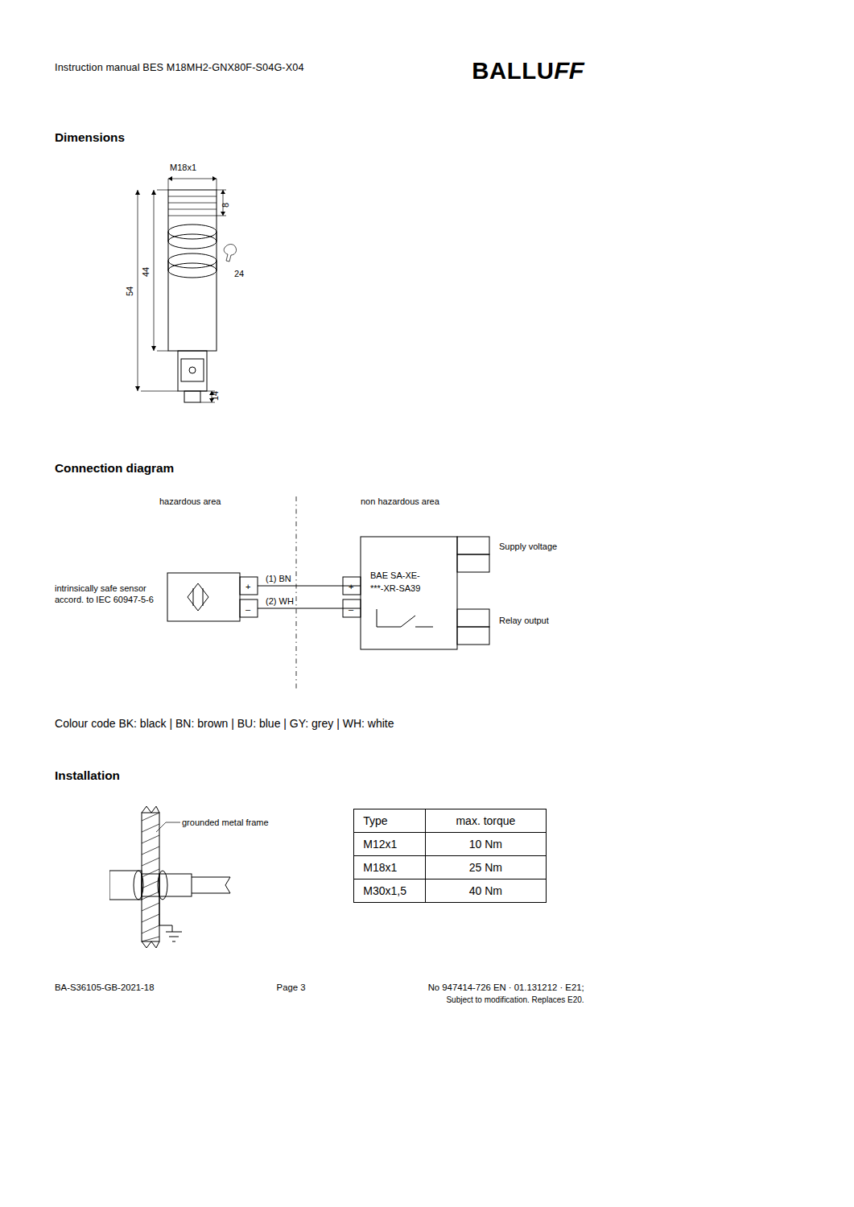Instruction manual BES M18MH2-GNX80F-S04G-X04
BALLUFF
Dimensions
M18x1 8 24 44 54 14
Connection diagram
hazardous area non hazardous area intrinsically safe sensor accord. to IEC 60947-5-6 + – (1) BN (2) WH + – BAE SA-XE- ***-XR-SA39 Supply voltage Relay output
Colour code BK: black | BN: brown | BU: blue | GY: grey | WH: white
Installation
grounded metal frame
| Type | max. torque |
| M12x1 | 10 Nm |
| M18x1 | 25 Nm |
| M30x1,5 | 40 Nm |
BA-S36105-GB-2021-18
Page 3
No 947414-726 EN · 01.131212 · E21;
Subject to modification. Replaces E20.